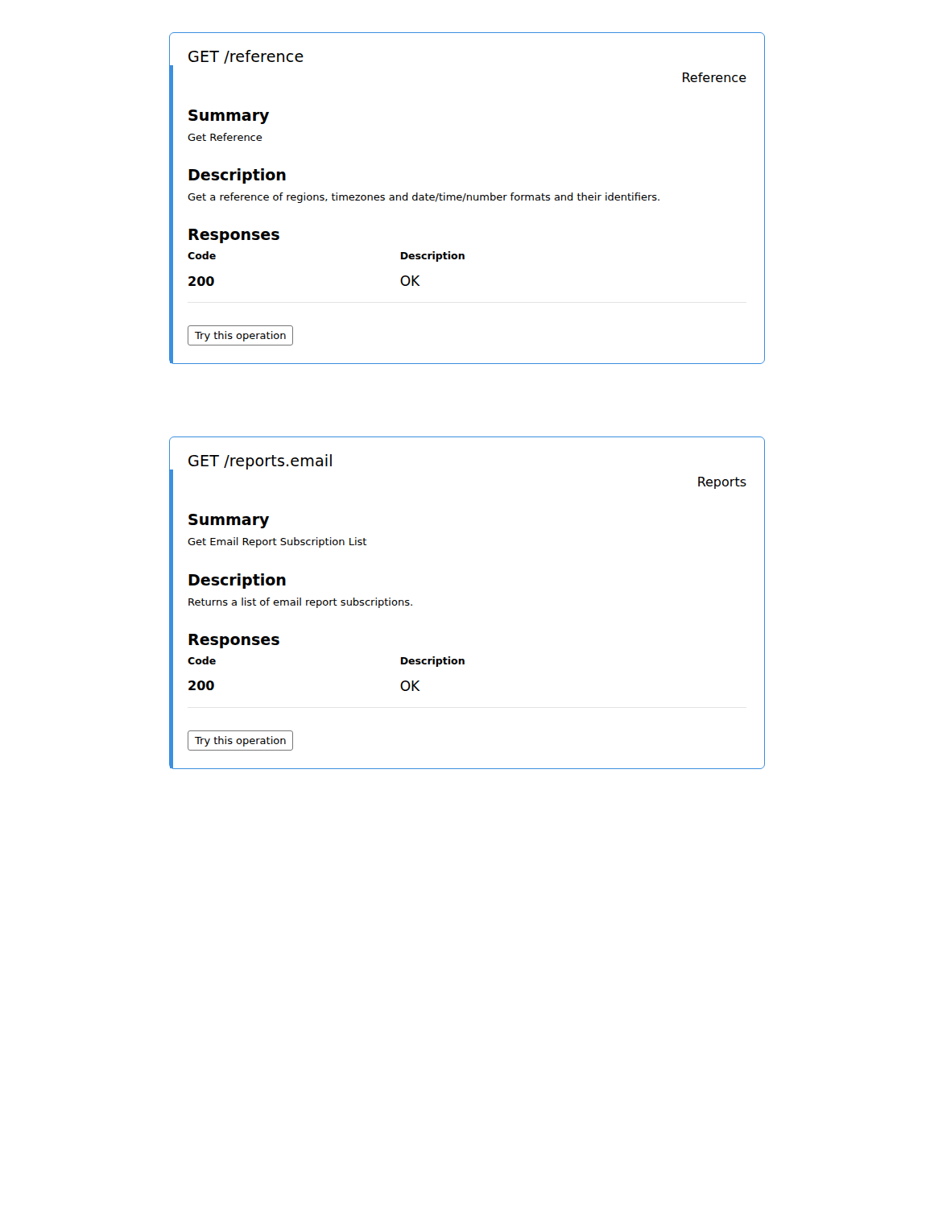GET /reference
Reference
Summary
Get Reference
Description
Get a reference of regions, timezones and date/time/number formats and their identifiers.
Responses
| Code | Description |
| --- | --- |
| 200 | OK |
Try this operation
GET /reports.email
Reports
Summary
Get Email Report Subscription List
Description
Returns a list of email report subscriptions.
Responses
| Code | Description |
| --- | --- |
| 200 | OK |
Try this operation